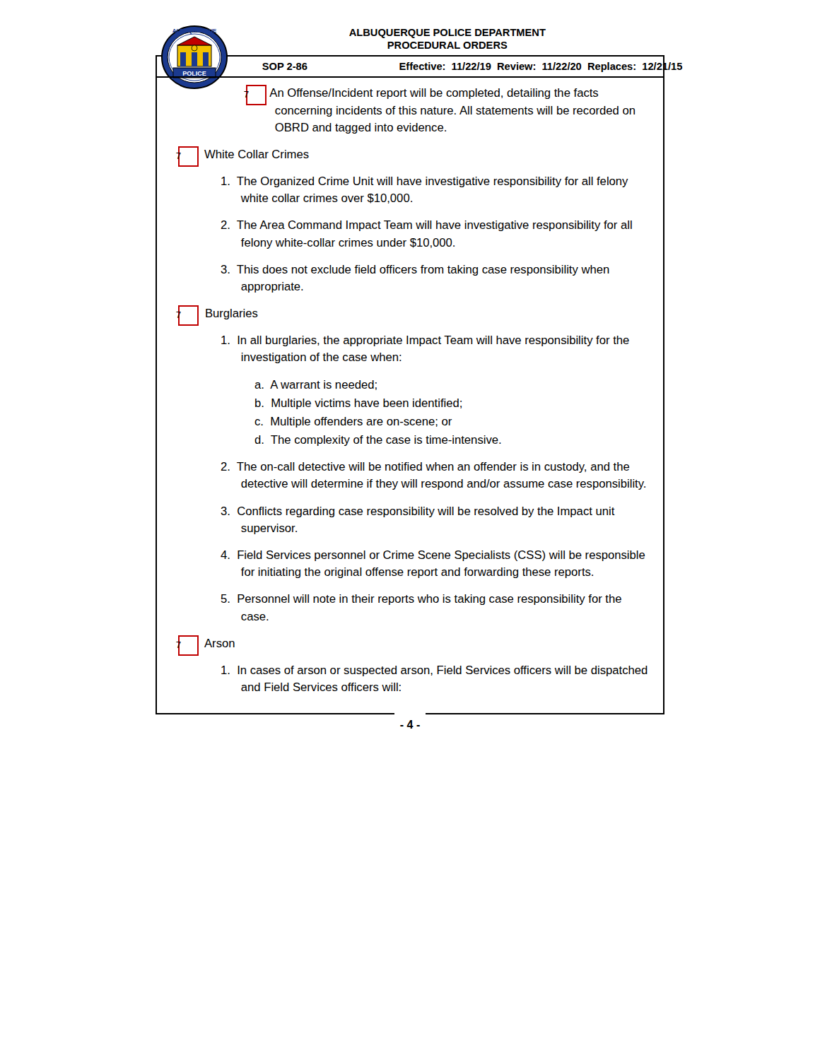ALBUQUERQUE POLICE
ALBUQUERQUE POLICE DEPARTMENT
PROCEDURAL ORDERS
SOP 2-86 Effective: 11/22/19 Review: 11/22/20 Replaces: 12/21/15
7 c. An Offense/Incident report will be completed, detailing the facts concerning incidents of this nature. All statements will be recorded on OBRD and tagged into evidence.
7 B. White Collar Crimes
1. The Organized Crime Unit will have investigative responsibility for all felony white collar crimes over $10,000.
2. The Area Command Impact Team will have investigative responsibility for all felony white-collar crimes under $10,000.
3. This does not exclude field officers from taking case responsibility when appropriate.
7 C. Burglaries
1. In all burglaries, the appropriate Impact Team will have responsibility for the investigation of the case when:
a. A warrant is needed;
b. Multiple victims have been identified;
c. Multiple offenders are on-scene; or
d. The complexity of the case is time-intensive.
2. The on-call detective will be notified when an offender is in custody, and the detective will determine if they will respond and/or assume case responsibility.
3. Conflicts regarding case responsibility will be resolved by the Impact unit supervisor.
4. Field Services personnel or Crime Scene Specialists (CSS) will be responsible for initiating the original offense report and forwarding these reports.
5. Personnel will note in their reports who is taking case responsibility for the case.
7 D. Arson
1. In cases of arson or suspected arson, Field Services officers will be dispatched and Field Services officers will:
- 4 -